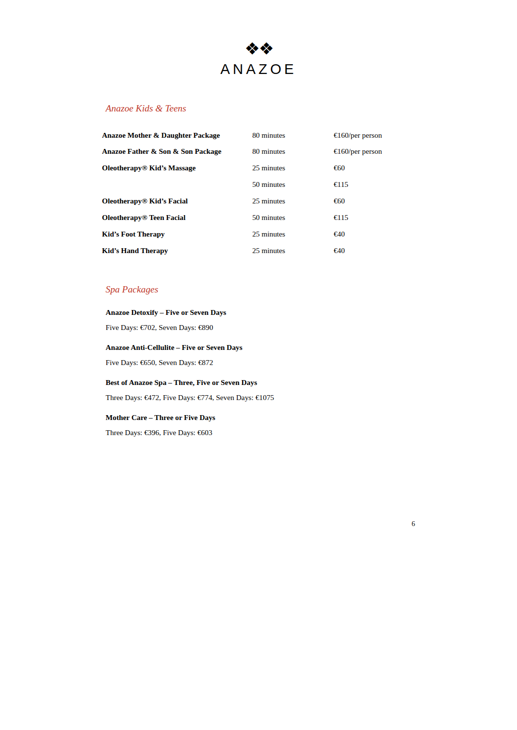❖❖
ANAZOE
Anazoe Kids & Teens
| Anazoe Mother & Daughter Package | 80 minutes | €160/per person |
| Anazoe Father & Son & Son Package | 80 minutes | €160/per person |
| Oleotherapy® Kid’s Massage | 25 minutes | €60 |
| | 50 minutes | €115 |
| Oleotherapy® Kid’s Facial | 25 minutes | €60 |
| Oleotherapy® Teen Facial | 50 minutes | €115 |
| Kid’s Foot Therapy | 25 minutes | €40 |
| Kid’s Hand Therapy | 25 minutes | €40 |
Spa Packages
Anazoe Detoxify – Five or Seven Days
Five Days: €702, Seven Days: €890
Anazoe Anti-Cellulite – Five or Seven Days
Five Days: €650, Seven Days: €872
Best of Anazoe Spa – Three, Five or Seven Days
Three Days: €472, Five Days: €774, Seven Days: €1075
Mother Care – Three or Five Days
Three Days: €396, Five Days: €603
6